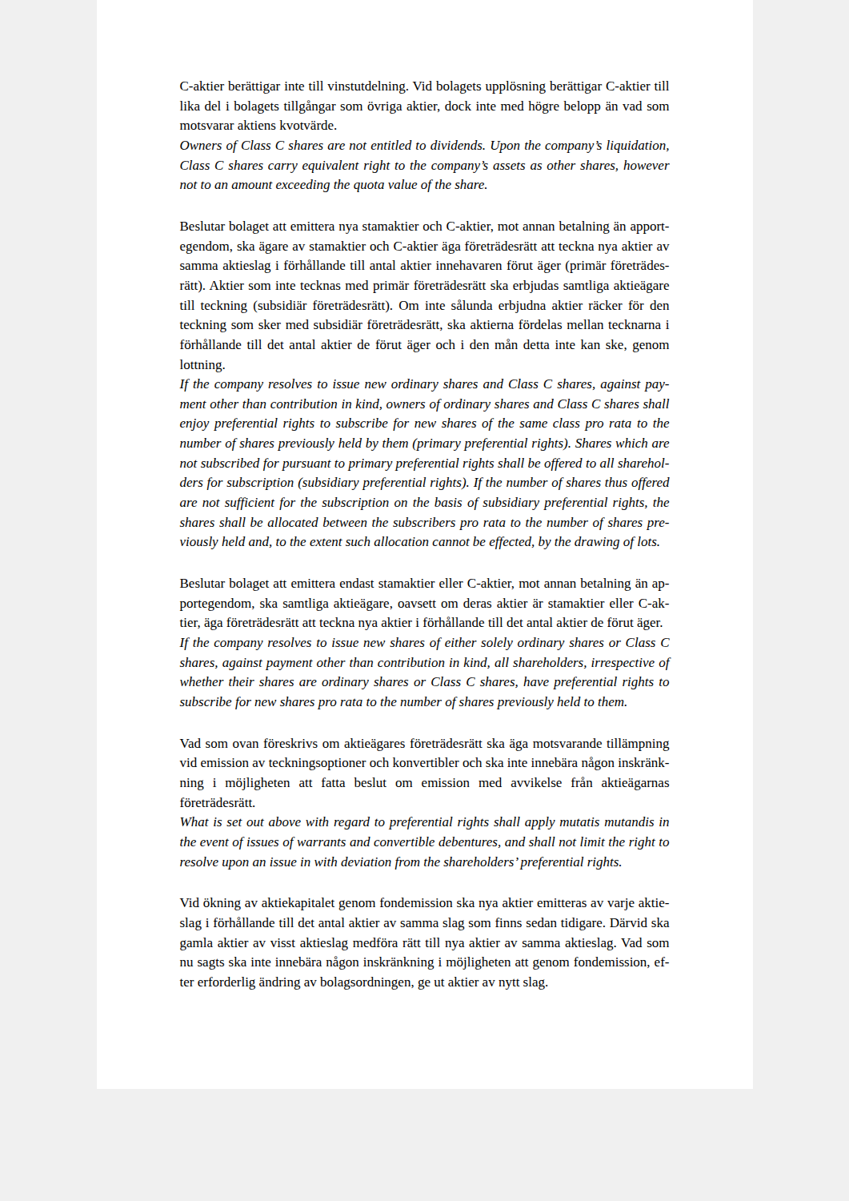C-aktier berättigar inte till vinstutdelning. Vid bolagets upplösning berättigar C-aktier till lika del i bolagets tillgångar som övriga aktier, dock inte med högre belopp än vad som motsvarar aktiens kvotvärde.
Owners of Class C shares are not entitled to dividends. Upon the company’s liquidation, Class C shares carry equivalent right to the company’s assets as other shares, however not to an amount exceeding the quota value of the share.
Beslutar bolaget att emittera nya stamaktier och C-aktier, mot annan betalning än apportegendom, ska ägare av stamaktier och C-aktier äga företrädesrätt att teckna nya aktier av samma aktieslag i förhållande till antal aktier innehavaren förut äger (primär företrädesrätt). Aktier som inte tecknas med primär företrädesrätt ska erbjudas samtliga aktieägare till teckning (subsidiär företrädesrätt). Om inte sålunda erbjudna aktier räcker för den teckning som sker med subsidiär företrädesrätt, ska aktierna fördelas mellan tecknarna i förhållande till det antal aktier de förut äger och i den mån detta inte kan ske, genom lottning.
If the company resolves to issue new ordinary shares and Class C shares, against payment other than contribution in kind, owners of ordinary shares and Class C shares shall enjoy preferential rights to subscribe for new shares of the same class pro rata to the number of shares previously held by them (primary preferential rights). Shares which are not subscribed for pursuant to primary preferential rights shall be offered to all shareholders for subscription (subsidiary preferential rights). If the number of shares thus offered are not sufficient for the subscription on the basis of subsidiary preferential rights, the shares shall be allocated between the subscribers pro rata to the number of shares previously held and, to the extent such allocation cannot be effected, by the drawing of lots.
Beslutar bolaget att emittera endast stamaktier eller C-aktier, mot annan betalning än apportegendom, ska samtliga aktieägare, oavsett om deras aktier är stamaktier eller C-aktier, äga företrädesrätt att teckna nya aktier i förhållande till det antal aktier de förut äger.
If the company resolves to issue new shares of either solely ordinary shares or Class C shares, against payment other than contribution in kind, all shareholders, irrespective of whether their shares are ordinary shares or Class C shares, have preferential rights to subscribe for new shares pro rata to the number of shares previously held to them.
Vad som ovan föreskrivs om aktieägares företrädesrätt ska äga motsvarande tillämpning vid emission av teckningsoptioner och konvertibler och ska inte innebära någon inskränkning i möjligheten att fatta beslut om emission med avvikelse från aktieägarnas företrädesrätt.
What is set out above with regard to preferential rights shall apply mutatis mutandis in the event of issues of warrants and convertible debentures, and shall not limit the right to resolve upon an issue in with deviation from the shareholders’ preferential rights.
Vid ökning av aktiekapitalet genom fondemission ska nya aktier emitteras av varje aktieslag i förhållande till det antal aktier av samma slag som finns sedan tidigare. Därvid ska gamla aktier av visst aktieslag medföra rätt till nya aktier av samma aktieslag. Vad som nu sagts ska inte innebära någon inskränkning i möjligheten att genom fondemission, efter erforderlig ändring av bolagsordningen, ge ut aktier av nytt slag.